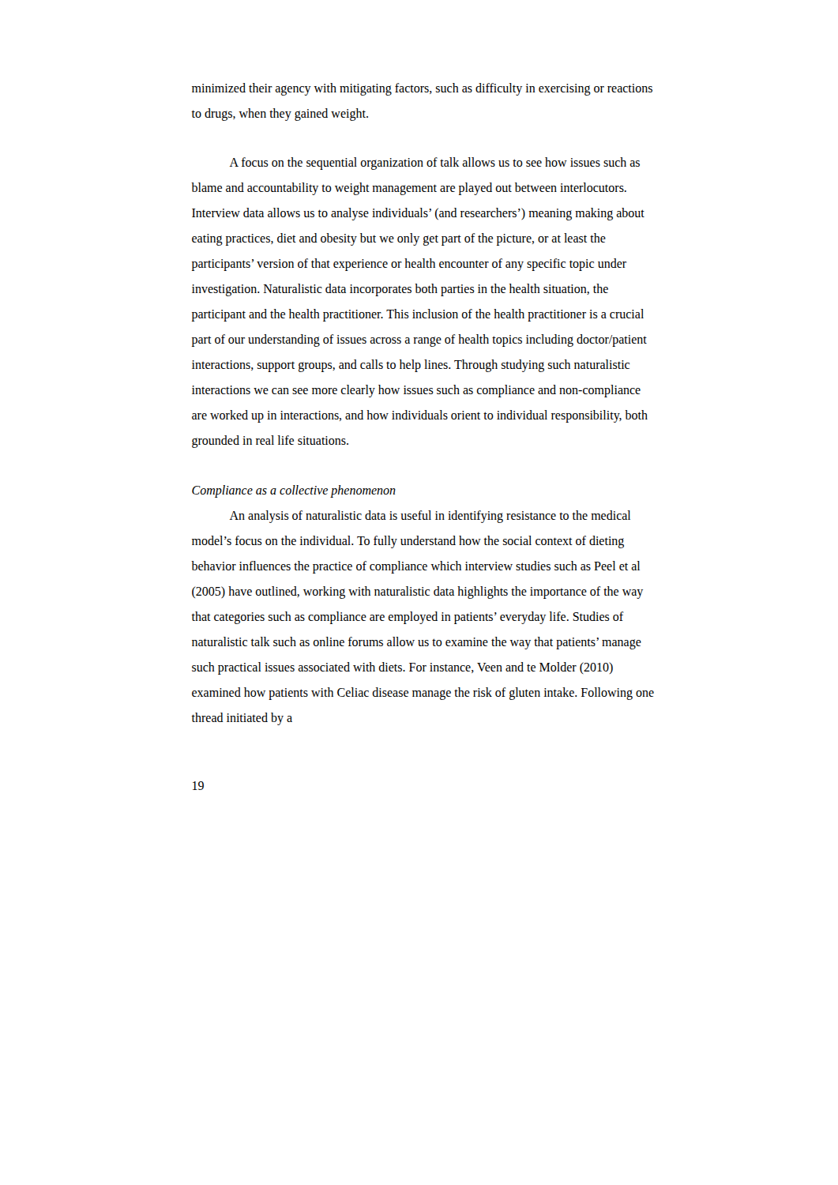minimized their agency with mitigating factors, such as difficulty in exercising or reactions to drugs, when they gained weight.
A focus on the sequential organization of talk allows us to see how issues such as blame and accountability to weight management are played out between interlocutors. Interview data allows us to analyse individuals’ (and researchers’) meaning making about eating practices, diet and obesity but we only get part of the picture, or at least the participants’ version of that experience or health encounter of any specific topic under investigation. Naturalistic data incorporates both parties in the health situation, the participant and the health practitioner. This inclusion of the health practitioner is a crucial part of our understanding of issues across a range of health topics including doctor/patient interactions, support groups, and calls to help lines. Through studying such naturalistic interactions we can see more clearly how issues such as compliance and non-compliance are worked up in interactions, and how individuals orient to individual responsibility, both grounded in real life situations.
Compliance as a collective phenomenon
An analysis of naturalistic data is useful in identifying resistance to the medical model’s focus on the individual. To fully understand how the social context of dieting behavior influences the practice of compliance which interview studies such as Peel et al (2005) have outlined, working with naturalistic data highlights the importance of the way that categories such as compliance are employed in patients’ everyday life. Studies of naturalistic talk such as online forums allow us to examine the way that patients’ manage such practical issues associated with diets. For instance, Veen and te Molder (2010) examined how patients with Celiac disease manage the risk of gluten intake. Following one thread initiated by a
19